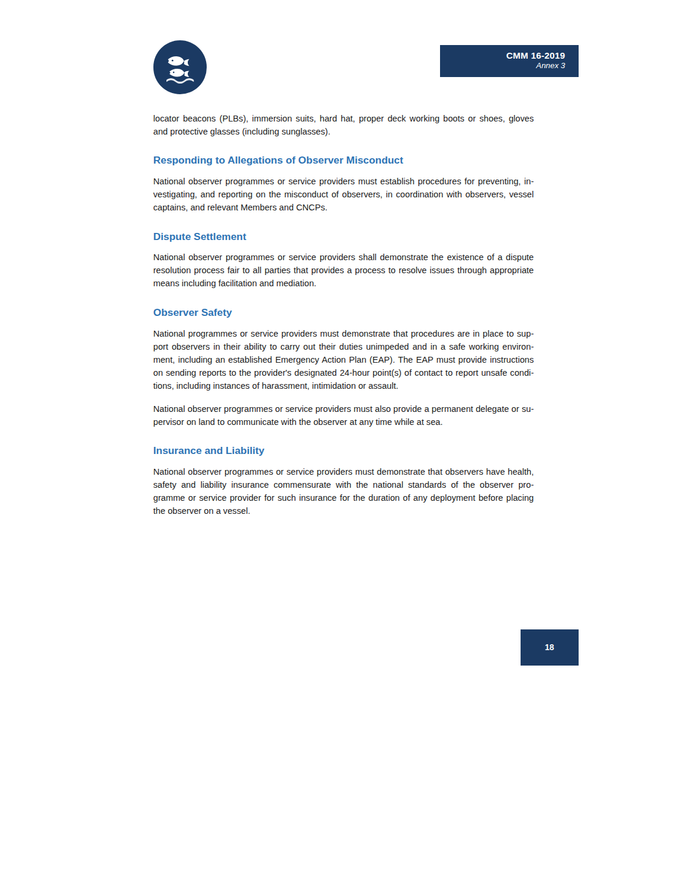CMM 16-2019
Annex 3
locator beacons (PLBs), immersion suits, hard hat, proper deck working boots or shoes, gloves and protective glasses (including sunglasses).
Responding to Allegations of Observer Misconduct
National observer programmes or service providers must establish procedures for preventing, investigating, and reporting on the misconduct of observers, in coordination with observers, vessel captains, and relevant Members and CNCPs.
Dispute Settlement
National observer programmes or service providers shall demonstrate the existence of a dispute resolution process fair to all parties that provides a process to resolve issues through appropriate means including facilitation and mediation.
Observer Safety
National programmes or service providers must demonstrate that procedures are in place to support observers in their ability to carry out their duties unimpeded and in a safe working environment, including an established Emergency Action Plan (EAP). The EAP must provide instructions on sending reports to the provider's designated 24-hour point(s) of contact to report unsafe conditions, including instances of harassment, intimidation or assault.
National observer programmes or service providers must also provide a permanent delegate or supervisor on land to communicate with the observer at any time while at sea.
Insurance and Liability
National observer programmes or service providers must demonstrate that observers have health, safety and liability insurance commensurate with the national standards of the observer programme or service provider for such insurance for the duration of any deployment before placing the observer on a vessel.
18